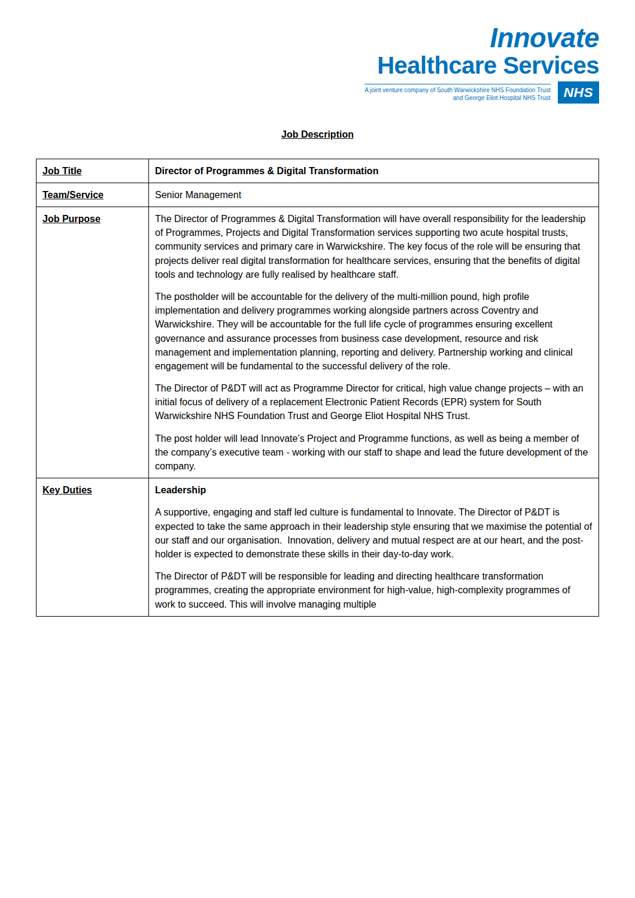Innovate
Healthcare Services
A joint venture company of South Warwickshire NHS Foundation Trust
and George Eliot Hospital NHS Trust
NHS
Job Description
| Job Title | Director of Programmes & Digital Transformation |
| Team/Service | Senior Management |
| Job Purpose | The Director of Programmes & Digital Transformation will have overall responsibility for the leadership of Programmes, Projects and Digital Transformation services supporting two acute hospital trusts, community services and primary care in Warwickshire. The key focus of the role will be ensuring that projects deliver real digital transformation for healthcare services, ensuring that the benefits of digital tools and technology are fully realised by healthcare staff. The postholder will be accountable for the delivery of the multi-million pound, high profile implementation and delivery programmes working alongside partners across Coventry and Warwickshire. They will be accountable for the full life cycle of programmes ensuring excellent governance and assurance processes from business case development, resource and risk management and implementation planning, reporting and delivery. Partnership working and clinical engagement will be fundamental to the successful delivery of the role. The Director of P&DT will act as Programme Director for critical, high value change projects – with an initial focus of delivery of a replacement Electronic Patient Records (EPR) system for South Warwickshire NHS Foundation Trust and George Eliot Hospital NHS Trust. The post holder will lead Innovate’s Project and Programme functions, as well as being a member of the company’s executive team - working with our staff to shape and lead the future development of the company. |
| Key Duties | Leadership A supportive, engaging and staff led culture is fundamental to Innovate. The Director of P&DT is expected to take the same approach in their leadership style ensuring that we maximise the potential of our staff and our organisation. Innovation, delivery and mutual respect are at our heart, and the post-holder is expected to demonstrate these skills in their day-to-day work. The Director of P&DT will be responsible for leading and directing healthcare transformation programmes, creating the appropriate environment for high-value, high-complexity programmes of work to succeed. This will involve managing multiple |